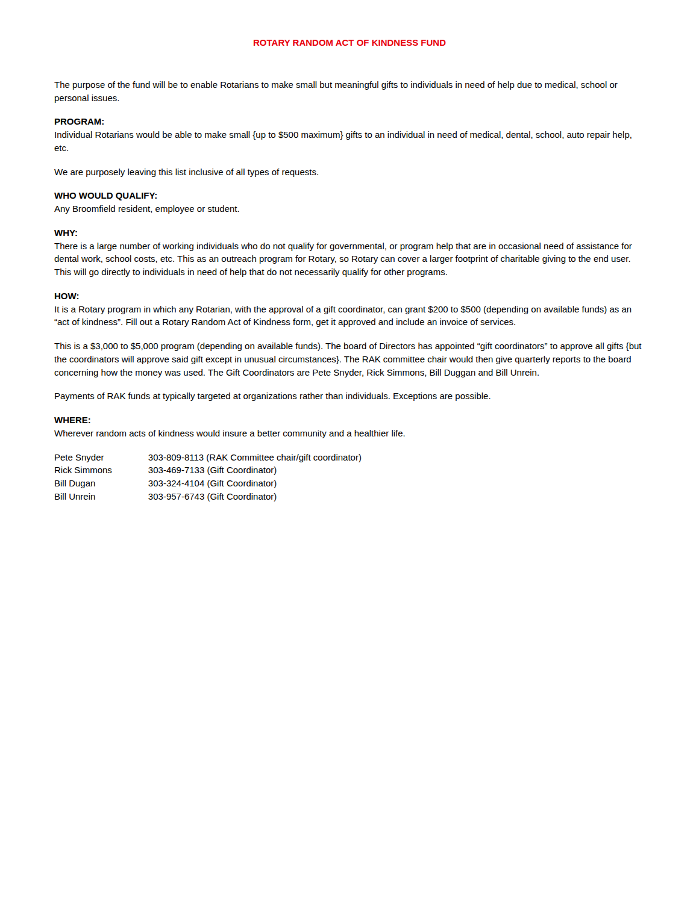ROTARY RANDOM ACT OF KINDNESS FUND
The purpose of the fund will be to enable Rotarians to make small but meaningful gifts to individuals in need of help due to medical, school or personal issues.
PROGRAM:
Individual Rotarians would be able to make small {up to $500 maximum} gifts to an individual in need of medical, dental, school, auto repair help, etc.
We are purposely leaving this list inclusive of all types of requests.
WHO WOULD QUALIFY:
Any Broomfield resident, employee or student.
WHY:
There is a large number of working individuals who do not qualify for governmental, or program help that are in occasional need of assistance for dental work, school costs, etc. This as an outreach program for Rotary, so Rotary can cover a larger footprint of charitable giving to the end user. This will go directly to individuals in need of help that do not necessarily qualify for other programs.
HOW:
It is a Rotary program in which any Rotarian, with the approval of a gift coordinator, can grant $200 to $500 (depending on available funds) as an “act of kindness”. Fill out a Rotary Random Act of Kindness form, get it approved and include an invoice of services.
This is a $3,000 to $5,000 program (depending on available funds). The board of Directors has appointed “gift coordinators” to approve all gifts {but
the coordinators will approve said gift except in unusual circumstances}. The RAK committee chair would then give quarterly reports to the board concerning how the money was used. The Gift Coordinators are Pete Snyder, Rick Simmons, Bill Duggan and Bill Unrein.
Payments of RAK funds at typically targeted at organizations rather than individuals. Exceptions are possible.
WHERE:
Wherever random acts of kindness would insure a better community and a healthier life.
| Pete Snyder | 303-809-8113 (RAK Committee chair/gift coordinator) |
| Rick Simmons | 303-469-7133 (Gift Coordinator) |
| Bill Dugan | 303-324-4104 (Gift Coordinator) |
| Bill Unrein | 303-957-6743 (Gift Coordinator) |